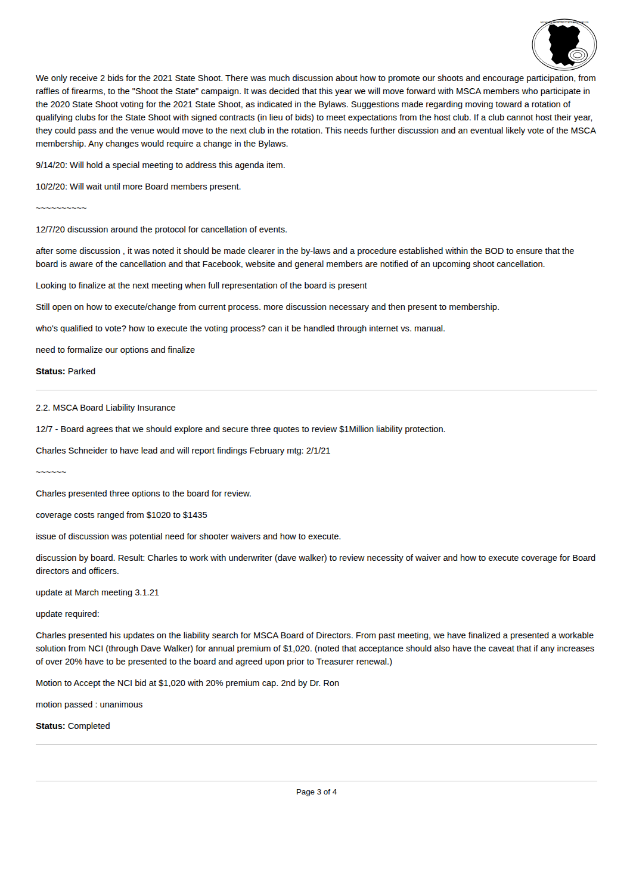MICHIGAN SPORTING CLAYS ASSOCIATION
We only receive 2 bids for the 2021 State Shoot. There was much discussion about how to promote our shoots and encourage participation, from raffles of firearms, to the "Shoot the State" campaign. It was decided that this year we will move forward with MSCA members who participate in the 2020 State Shoot voting for the 2021 State Shoot, as indicated in the Bylaws. Suggestions made regarding moving toward a rotation of qualifying clubs for the State Shoot with signed contracts (in lieu of bids) to meet expectations from the host club. If a club cannot host their year, they could pass and the venue would move to the next club in the rotation. This needs further discussion and an eventual likely vote of the MSCA membership. Any changes would require a change in the Bylaws.
9/14/20: Will hold a special meeting to address this agenda item.
10/2/20: Will wait until more Board members present.
~~~~~~~~~~
12/7/20 discussion around the protocol for cancellation of events.
after some discussion , it was noted it should be made clearer in the by-laws and a procedure established within the BOD to ensure that the board is aware of the cancellation and that Facebook, website and general members are notified of an upcoming shoot cancellation.
Looking to finalize at the next meeting when full representation of the board is present
Still open on how to execute/change from current process. more discussion necessary and then present to membership.
who's qualified to vote? how to execute the voting process? can it be handled through internet vs. manual.
need to formalize our options and finalize
Status: Parked
2.2. MSCA Board Liability Insurance
12/7 - Board agrees that we should explore and secure three quotes to review $1Million liability protection.
Charles Schneider to have lead and will report findings February mtg: 2/1/21
~~~~~~
Charles presented three options to the board for review.
coverage costs ranged from $1020 to $1435
issue of discussion was potential need for shooter waivers and how to execute.
discussion by board. Result: Charles to work with underwriter (dave walker) to review necessity of waiver and how to execute coverage for Board directors and officers.
update at March meeting 3.1.21
update required:
Charles presented his updates on the liability search for MSCA Board of Directors. From past meeting, we have finalized a presented a workable solution from NCI (through Dave Walker) for annual premium of $1,020. (noted that acceptance should also have the caveat that if any increases of over 20% have to be presented to the board and agreed upon prior to Treasurer renewal.)
Motion to Accept the NCI bid at $1,020 with 20% premium cap. 2nd by Dr. Ron
motion passed : unanimous
Status: Completed
Page 3 of 4